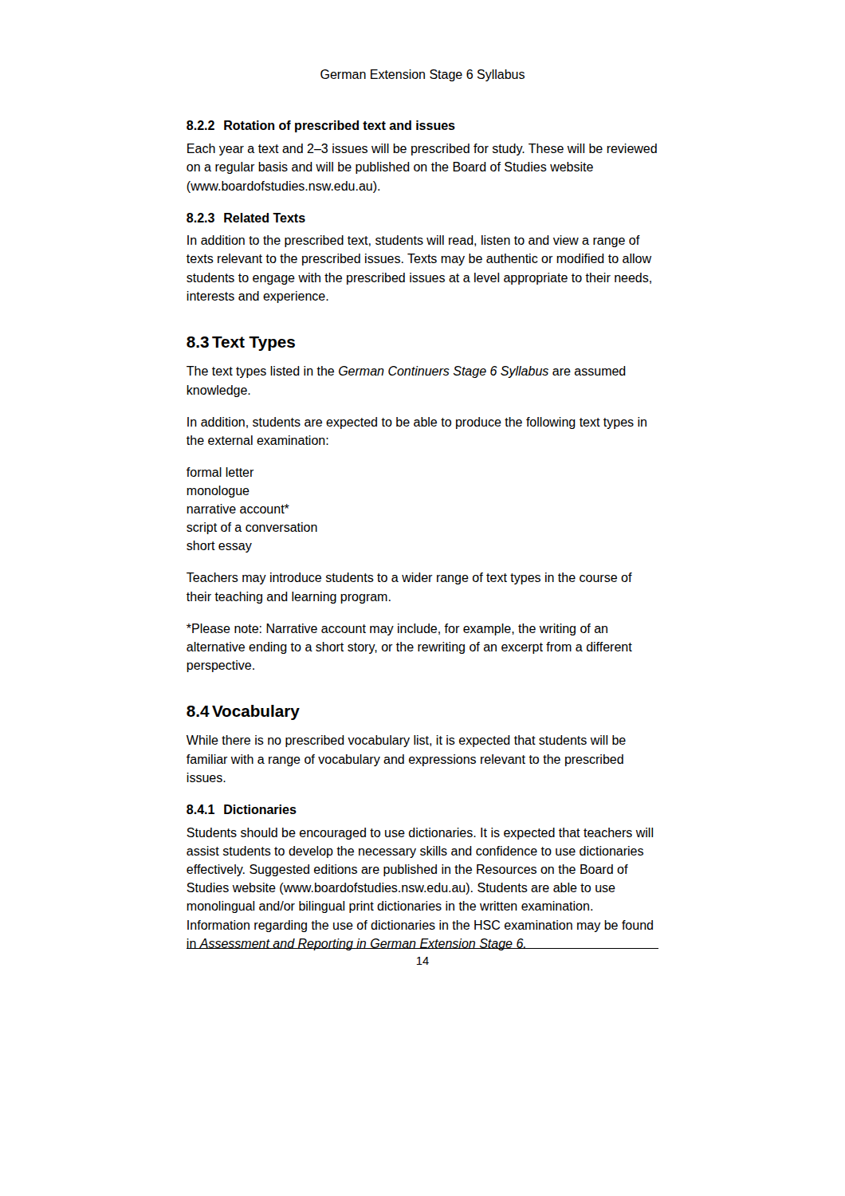German Extension Stage 6 Syllabus
8.2.2 Rotation of prescribed text and issues
Each year a text and 2–3 issues will be prescribed for study. These will be reviewed on a regular basis and will be published on the Board of Studies website (www.boardofstudies.nsw.edu.au).
8.2.3 Related Texts
In addition to the prescribed text, students will read, listen to and view a range of texts relevant to the prescribed issues. Texts may be authentic or modified to allow students to engage with the prescribed issues at a level appropriate to their needs, interests and experience.
8.3 Text Types
The text types listed in the German Continuers Stage 6 Syllabus are assumed knowledge.
In addition, students are expected to be able to produce the following text types in the external examination:
formal letter
monologue
narrative account*
script of a conversation
short essay
Teachers may introduce students to a wider range of text types in the course of their teaching and learning program.
*Please note: Narrative account may include, for example, the writing of an alternative ending to a short story, or the rewriting of an excerpt from a different perspective.
8.4 Vocabulary
While there is no prescribed vocabulary list, it is expected that students will be familiar with a range of vocabulary and expressions relevant to the prescribed issues.
8.4.1 Dictionaries
Students should be encouraged to use dictionaries. It is expected that teachers will assist students to develop the necessary skills and confidence to use dictionaries effectively. Suggested editions are published in the Resources on the Board of Studies website (www.boardofstudies.nsw.edu.au). Students are able to use monolingual and/or bilingual print dictionaries in the written examination. Information regarding the use of dictionaries in the HSC examination may be found in Assessment and Reporting in German Extension Stage 6.
14